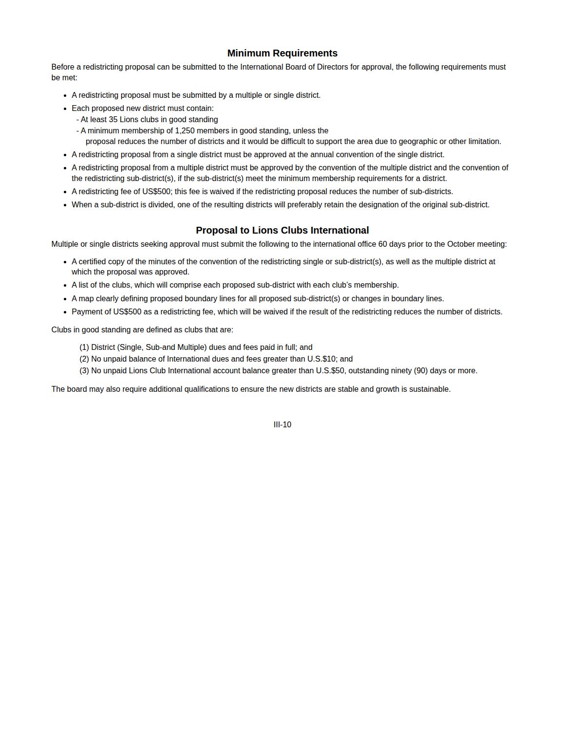Minimum Requirements
Before a redistricting proposal can be submitted to the International Board of Directors for approval, the following requirements must be met:
A redistricting proposal must be submitted by a multiple or single district.
Each proposed new district must contain:
- At least 35 Lions clubs in good standing
- A minimum membership of 1,250 members in good standing, unless the proposal reduces the number of districts and it would be difficult to support the area due to geographic or other limitation.
A redistricting proposal from a single district must be approved at the annual convention of the single district.
A redistricting proposal from a multiple district must be approved by the convention of the multiple district and the convention of the redistricting sub-district(s), if the sub-district(s) meet the minimum membership requirements for a district.
A redistricting fee of US$500; this fee is waived if the redistricting proposal reduces the number of sub-districts.
When a sub-district is divided, one of the resulting districts will preferably retain the designation of the original sub-district.
Proposal to Lions Clubs International
Multiple or single districts seeking approval must submit the following to the international office 60 days prior to the October meeting:
A certified copy of the minutes of the convention of the redistricting single or sub-district(s), as well as the multiple district at which the proposal was approved.
A list of the clubs, which will comprise each proposed sub-district with each club’s membership.
A map clearly defining proposed boundary lines for all proposed sub-district(s) or changes in boundary lines.
Payment of US$500 as a redistricting fee, which will be waived if the result of the redistricting reduces the number of districts.
Clubs in good standing are defined as clubs that are:
(1) District (Single, Sub-and Multiple) dues and fees paid in full; and
(2) No unpaid balance of International dues and fees greater than U.S.$10; and
(3) No unpaid Lions Club International account balance greater than U.S.$50, outstanding ninety (90) days or more.
The board may also require additional qualifications to ensure the new districts are stable and growth is sustainable.
III-10